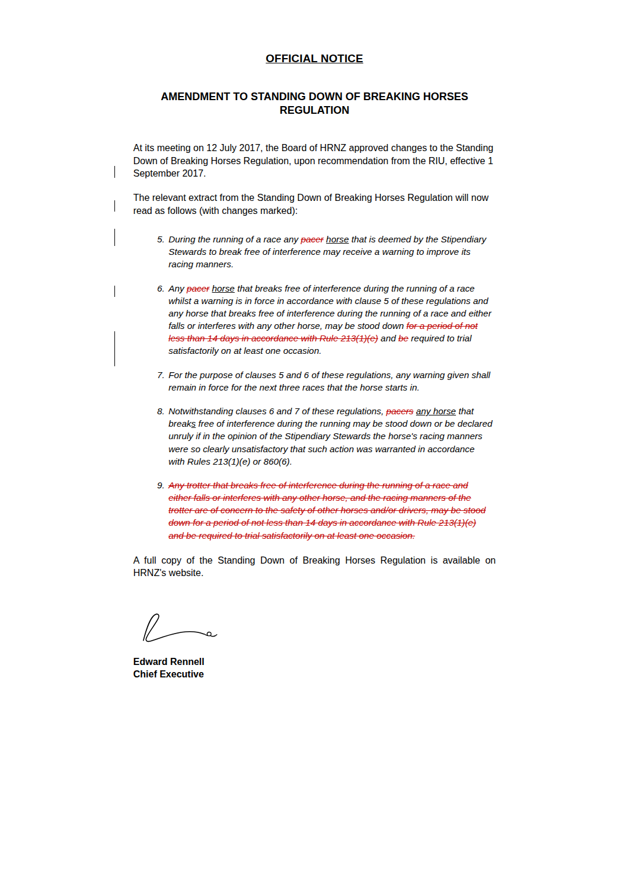OFFICIAL NOTICE
AMENDMENT TO STANDING DOWN OF BREAKING HORSES
REGULATION
At its meeting on 12 July 2017, the Board of HRNZ approved changes to the Standing Down of Breaking Horses Regulation, upon recommendation from the RIU, effective 1 September 2017.
The relevant extract from the Standing Down of Breaking Horses Regulation will now read as follows (with changes marked):
5.
During the running of a race any pacer horse that is deemed by the Stipendiary Stewards to break free of interference may receive a warning to improve its racing manners.
6.
Any pacer horse that breaks free of interference during the running of a race whilst a warning is in force in accordance with clause 5 of these regulations and any horse that breaks free of interference during the running of a race and either falls or interferes with any other horse, may be stood down for a period of not less than 14 days in accordance with Rule 213(1)(e) and be required to trial satisfactorily on at least one occasion.
7.
For the purpose of clauses 5 and 6 of these regulations, any warning given shall remain in force for the next three races that the horse starts in.
8.
Notwithstanding clauses 6 and 7 of these regulations, pacers any horse that breaks free of interference during the running may be stood down or be declared unruly if in the opinion of the Stipendiary Stewards the horse's racing manners were so clearly unsatisfactory that such action was warranted in accordance with Rules 213(1)(e) or 860(6).
9.
Any trotter that breaks free of interference during the running of a race and either falls or interferes with any other horse, and the racing manners of the trotter are of concern to the safety of other horses and/or drivers, may be stood down for a period of not less than 14 days in accordance with Rule 213(1)(e) and be required to trial satisfactorily on at least one occasion.
A full copy of the Standing Down of Breaking Horses Regulation is available on HRNZ's website.
Edward Rennell
Chief Executive